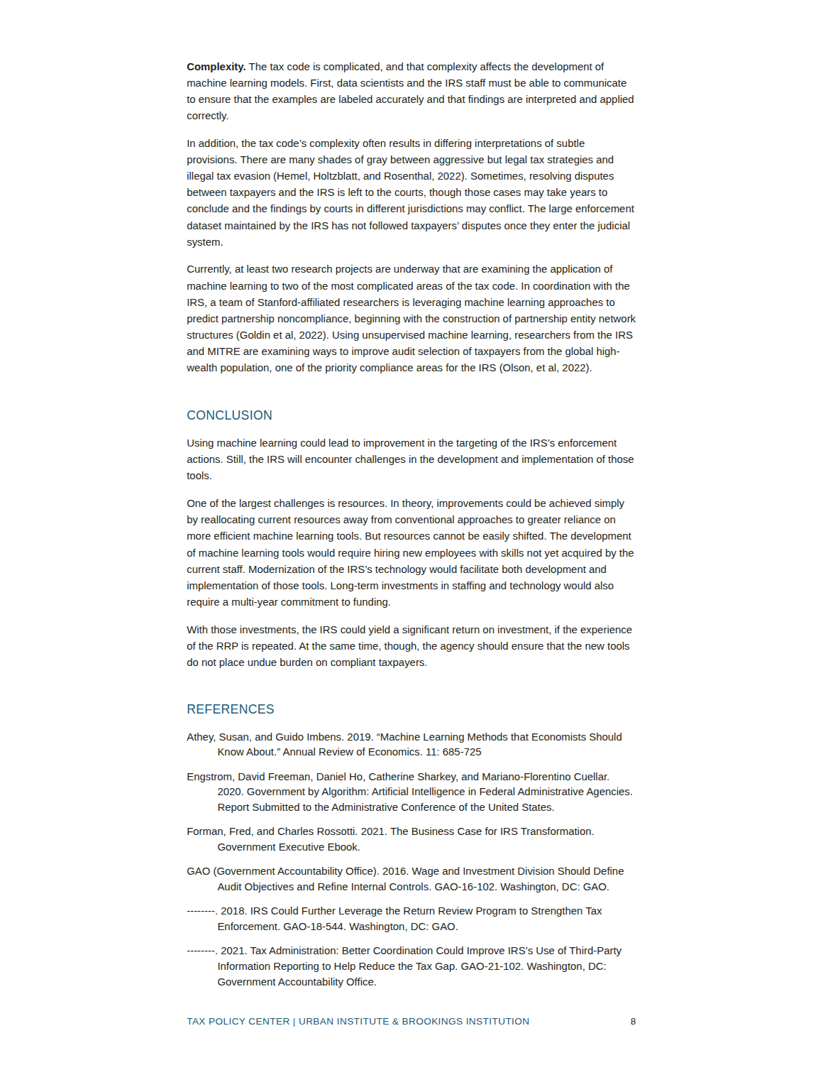Complexity. The tax code is complicated, and that complexity affects the development of machine learning models. First, data scientists and the IRS staff must be able to communicate to ensure that the examples are labeled accurately and that findings are interpreted and applied correctly.
In addition, the tax code’s complexity often results in differing interpretations of subtle provisions. There are many shades of gray between aggressive but legal tax strategies and illegal tax evasion (Hemel, Holtzblatt, and Rosenthal, 2022). Sometimes, resolving disputes between taxpayers and the IRS is left to the courts, though those cases may take years to conclude and the findings by courts in different jurisdictions may conflict. The large enforcement dataset maintained by the IRS has not followed taxpayers’ disputes once they enter the judicial system.
Currently, at least two research projects are underway that are examining the application of machine learning to two of the most complicated areas of the tax code. In coordination with the IRS, a team of Stanford-affiliated researchers is leveraging machine learning approaches to predict partnership noncompliance, beginning with the construction of partnership entity network structures (Goldin et al, 2022). Using unsupervised machine learning, researchers from the IRS and MITRE are examining ways to improve audit selection of taxpayers from the global high-wealth population, one of the priority compliance areas for the IRS (Olson, et al, 2022).
Conclusion
Using machine learning could lead to improvement in the targeting of the IRS’s enforcement actions. Still, the IRS will encounter challenges in the development and implementation of those tools.
One of the largest challenges is resources. In theory, improvements could be achieved simply by reallocating current resources away from conventional approaches to greater reliance on more efficient machine learning tools. But resources cannot be easily shifted. The development of machine learning tools would require hiring new employees with skills not yet acquired by the current staff. Modernization of the IRS’s technology would facilitate both development and implementation of those tools. Long-term investments in staffing and technology would also require a multi-year commitment to funding.
With those investments, the IRS could yield a significant return on investment, if the experience of the RRP is repeated. At the same time, though, the agency should ensure that the new tools do not place undue burden on compliant taxpayers.
References
Athey, Susan, and Guido Imbens. 2019. “Machine Learning Methods that Economists Should Know About.” Annual Review of Economics. 11: 685-725
Engstrom, David Freeman, Daniel Ho, Catherine Sharkey, and Mariano-Florentino Cuellar. 2020. Government by Algorithm: Artificial Intelligence in Federal Administrative Agencies. Report Submitted to the Administrative Conference of the United States.
Forman, Fred, and Charles Rossotti. 2021. The Business Case for IRS Transformation. Government Executive Ebook.
GAO (Government Accountability Office). 2016. Wage and Investment Division Should Define Audit Objectives and Refine Internal Controls. GAO-16-102. Washington, DC: GAO.
--------. 2018. IRS Could Further Leverage the Return Review Program to Strengthen Tax Enforcement. GAO-18-544. Washington, DC: GAO.
--------. 2021. Tax Administration: Better Coordination Could Improve IRS’s Use of Third-Party Information Reporting to Help Reduce the Tax Gap. GAO-21-102. Washington, DC: Government Accountability Office.
Tax Policy Center | Urban Institute & Brookings Institution 8